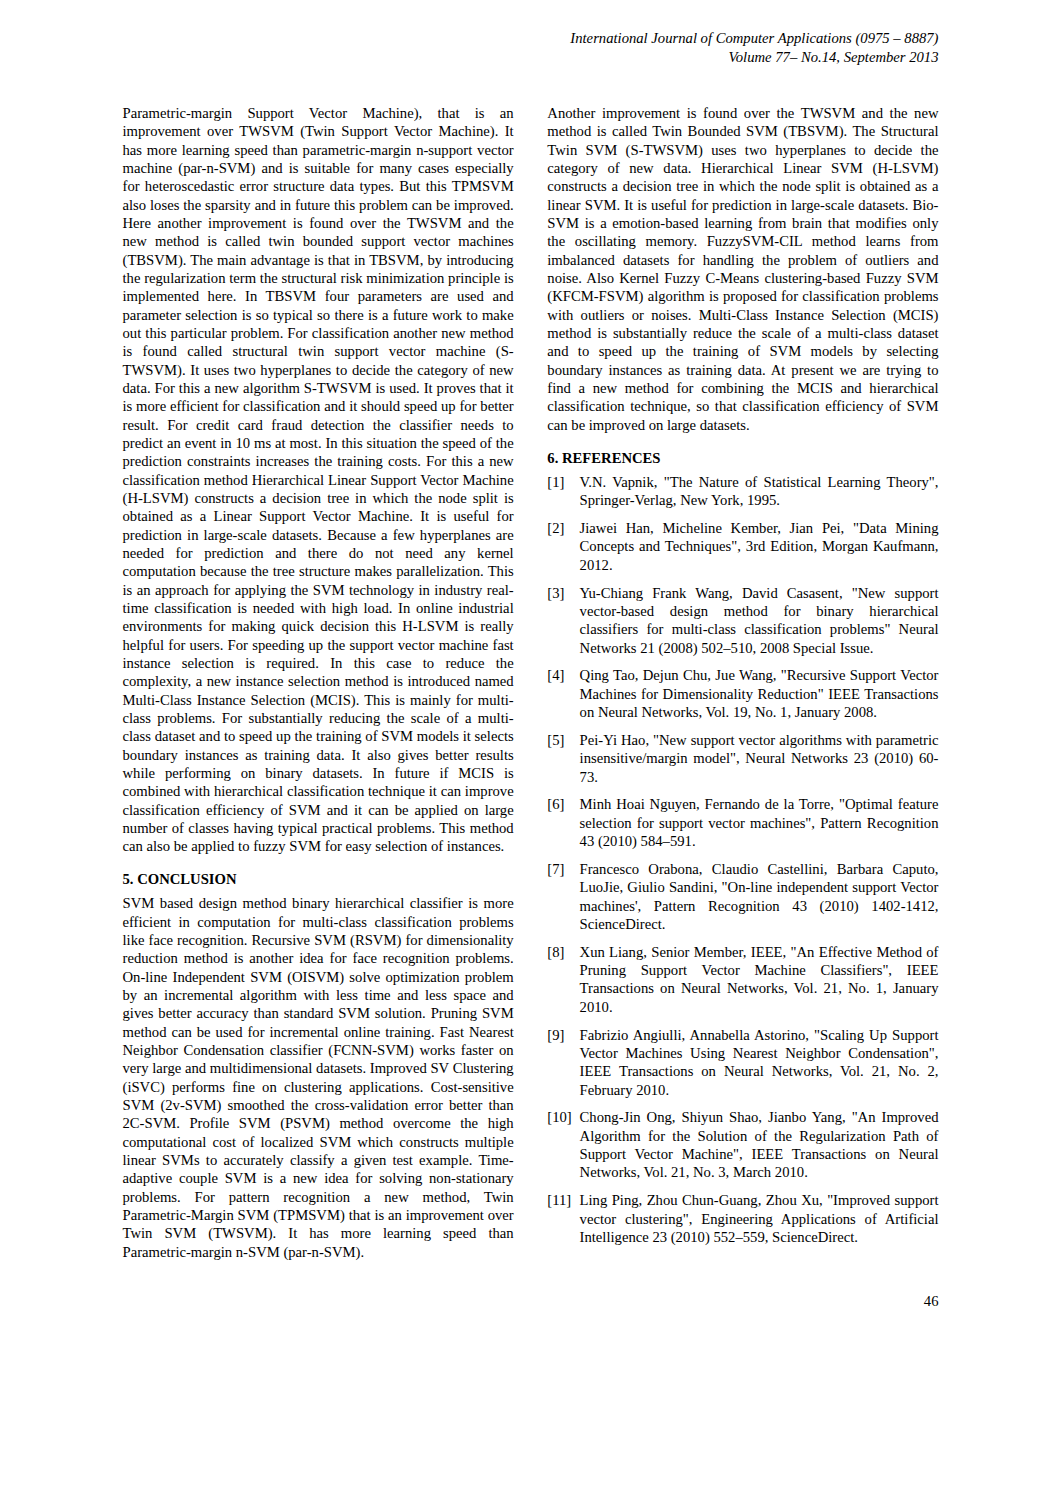International Journal of Computer Applications (0975 – 8887)
Volume 77– No.14, September 2013
Parametric-margin Support Vector Machine), that is an improvement over TWSVM (Twin Support Vector Machine). It has more learning speed than parametric-margin n-support vector machine (par-n-SVM) and is suitable for many cases especially for heteroscedastic error structure data types. But this TPMSVM also loses the sparsity and in future this problem can be improved. Here another improvement is found over the TWSVM and the new method is called twin bounded support vector machines (TBSVM). The main advantage is that in TBSVM, by introducing the regularization term the structural risk minimization principle is implemented here. In TBSVM four parameters are used and parameter selection is so typical so there is a future work to make out this particular problem. For classification another new method is found called structural twin support vector machine (S-TWSVM). It uses two hyperplanes to decide the category of new data. For this a new algorithm S-TWSVM is used. It proves that it is more efficient for classification and it should speed up for better result. For credit card fraud detection the classifier needs to predict an event in 10 ms at most. In this situation the speed of the prediction constraints increases the training costs. For this a new classification method Hierarchical Linear Support Vector Machine (H-LSVM) constructs a decision tree in which the node split is obtained as a Linear Support Vector Machine. It is useful for prediction in large-scale datasets. Because a few hyperplanes are needed for prediction and there do not need any kernel computation because the tree structure makes parallelization. This is an approach for applying the SVM technology in industry real-time classification is needed with high load. In online industrial environments for making quick decision this H-LSVM is really helpful for users. For speeding up the support vector machine fast instance selection is required. In this case to reduce the complexity, a new instance selection method is introduced named Multi-Class Instance Selection (MCIS). This is mainly for multi-class problems. For substantially reducing the scale of a multi-class dataset and to speed up the training of SVM models it selects boundary instances as training data. It also gives better results while performing on binary datasets. In future if MCIS is combined with hierarchical classification technique it can improve classification efficiency of SVM and it can be applied on large number of classes having typical practical problems. This method can also be applied to fuzzy SVM for easy selection of instances.
5. CONCLUSION
SVM based design method binary hierarchical classifier is more efficient in computation for multi-class classification problems like face recognition. Recursive SVM (RSVM) for dimensionality reduction method is another idea for face recognition problems. On-line Independent SVM (OISVM) solve optimization problem by an incremental algorithm with less time and less space and gives better accuracy than standard SVM solution. Pruning SVM method can be used for incremental online training. Fast Nearest Neighbor Condensation classifier (FCNN-SVM) works faster on very large and multidimensional datasets. Improved SV Clustering (iSVC) performs fine on clustering applications. Cost-sensitive SVM (2v-SVM) smoothed the cross-validation error better than 2C-SVM. Profile SVM (PSVM) method overcome the high computational cost of localized SVM which constructs multiple linear SVMs to accurately classify a given test example. Time-adaptive couple SVM is a new idea for solving non-stationary problems. For pattern recognition a new method, Twin Parametric-Margin SVM (TPMSVM) that is an improvement over Twin SVM (TWSVM). It has more learning speed than Parametric-margin n-SVM (par-n-SVM).
Another improvement is found over the TWSVM and the new method is called Twin Bounded SVM (TBSVM). The Structural Twin SVM (S-TWSVM) uses two hyperplanes to decide the category of new data. Hierarchical Linear SVM (H-LSVM) constructs a decision tree in which the node split is obtained as a linear SVM. It is useful for prediction in large-scale datasets. Bio-SVM is a emotion-based learning from brain that modifies only the oscillating memory. FuzzySVM-CIL method learns from imbalanced datasets for handling the problem of outliers and noise. Also Kernel Fuzzy C-Means clustering-based Fuzzy SVM (KFCM-FSVM) algorithm is proposed for classification problems with outliers or noises. Multi-Class Instance Selection (MCIS) method is substantially reduce the scale of a multi-class dataset and to speed up the training of SVM models by selecting boundary instances as training data. At present we are trying to find a new method for combining the MCIS and hierarchical classification technique, so that classification efficiency of SVM can be improved on large datasets.
6. REFERENCES
V.N. Vapnik, "The Nature of Statistical Learning Theory", Springer-Verlag, New York, 1995.
Jiawei Han, Micheline Kember, Jian Pei, "Data Mining Concepts and Techniques", 3rd Edition, Morgan Kaufmann, 2012.
Yu-Chiang Frank Wang, David Casasent, "New support vector-based design method for binary hierarchical classifiers for multi-class classification problems" Neural Networks 21 (2008) 502–510, 2008 Special Issue.
Qing Tao, Dejun Chu, Jue Wang, "Recursive Support Vector Machines for Dimensionality Reduction" IEEE Transactions on Neural Networks, Vol. 19, No. 1, January 2008.
Pei-Yi Hao, "New support vector algorithms with parametric insensitive/margin model", Neural Networks 23 (2010) 60-73.
Minh Hoai Nguyen, Fernando de la Torre, "Optimal feature selection for support vector machines", Pattern Recognition 43 (2010) 584–591.
Francesco Orabona, Claudio Castellini, Barbara Caputo, LuoJie, Giulio Sandini, "On-line independent support Vector machines', Pattern Recognition 43 (2010) 1402-1412, ScienceDirect.
Xun Liang, Senior Member, IEEE, "An Effective Method of Pruning Support Vector Machine Classifiers", IEEE Transactions on Neural Networks, Vol. 21, No. 1, January 2010.
Fabrizio Angiulli, Annabella Astorino, "Scaling Up Support Vector Machines Using Nearest Neighbor Condensation", IEEE Transactions on Neural Networks, Vol. 21, No. 2, February 2010.
Chong-Jin Ong, Shiyun Shao, Jianbo Yang, "An Improved Algorithm for the Solution of the Regularization Path of Support Vector Machine", IEEE Transactions on Neural Networks, Vol. 21, No. 3, March 2010.
Ling Ping, Zhou Chun-Guang, Zhou Xu, "Improved support vector clustering", Engineering Applications of Artificial Intelligence 23 (2010) 552–559, ScienceDirect.
46